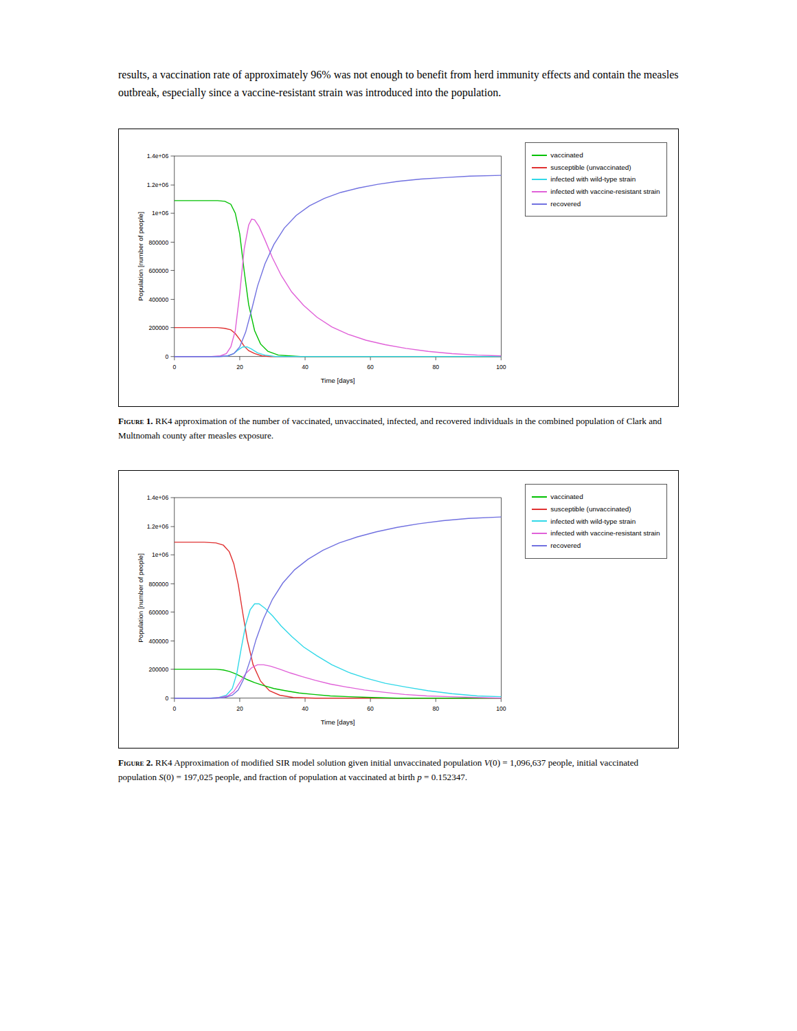results, a vaccination rate of approximately 96% was not enough to benefit from herd immunity effects and contain the measles outbreak, especially since a vaccine-resistant strain was introduced into the population.
0 200000 400000 600000 800000 1e+06 1.2e+06 1.4e+06 0 20 40 60 80 100 Time [days] Population [number of people]
vaccinated
susceptible (unvaccinated)
infected with wild-type strain
infected with vaccine-resistant strain
recovered
Figure 1. RK4 approximation of the number of vaccinated, unvaccinated, infected, and recovered individuals in the combined population of Clark and Multnomah county after measles exposure.
0 200000 400000 600000 800000 1e+06 1.2e+06 1.4e+06 0 20 40 60 80 100 Time [days] Population [number of people]
vaccinated
susceptible (unvaccinated)
infected with wild-type strain
infected with vaccine-resistant strain
recovered
Figure 2. RK4 Approximation of modified SIR model solution given initial unvaccinated population V(0) = 1,096,637 people, initial vaccinated population S(0) = 197,025 people, and fraction of population at vaccinated at birth p = 0.152347.